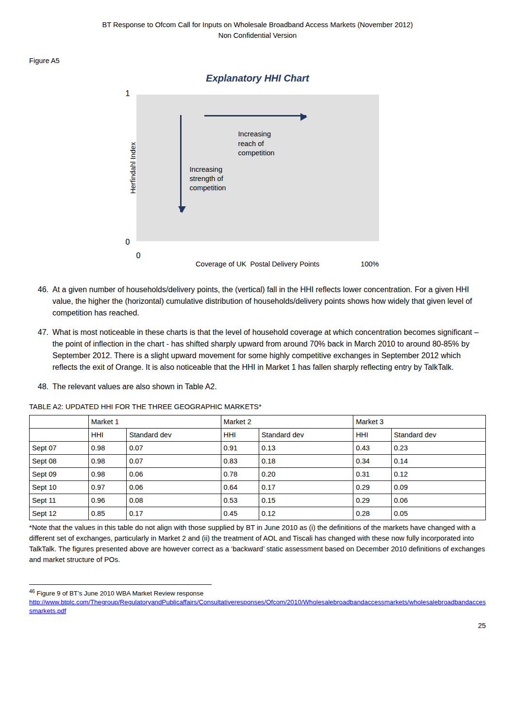BT Response to Ofcom Call for Inputs on Wholesale Broadband Access Markets (November 2012)
Non Confidential Version
Figure A5
Explanatory HHI Chart
1
0
Herfindahl Index
Increasing
reach of
competition
Increasing
strength of
competition
0
Coverage of UK Postal Delivery Points
100%
46. At a given number of households/delivery points, the (vertical) fall in the HHI reflects lower concentration. For a given HHI value, the higher the (horizontal) cumulative distribution of households/delivery points shows how widely that given level of competition has reached.
47. What is most noticeable in these charts is that the level of household coverage at which concentration becomes significant – the point of inflection in the chart - has shifted sharply upward from around 70% back in March 2010 to around 80-85% by September 2012. There is a slight upward movement for some highly competitive exchanges in September 2012 which reflects the exit of Orange. It is also noticeable that the HHI in Market 1 has fallen sharply reflecting entry by TalkTalk.
48. The relevant values are also shown in Table A2.
TABLE A2: UPDATED HHI FOR THE THREE GEOGRAPHIC MARKETS*
| | Market 1 | Market 2 | Market 3 |
| | HHI | Standard dev | HHI | Standard dev | HHI | Standard dev |
| Sept 07 | 0.98 | 0.07 | 0.91 | 0.13 | 0.43 | 0.23 |
| Sept 08 | 0.98 | 0.07 | 0.83 | 0.18 | 0.34 | 0.14 |
| Sept 09 | 0.98 | 0.06 | 0.78 | 0.20 | 0.31 | 0.12 |
| Sept 10 | 0.97 | 0.06 | 0.64 | 0.17 | 0.29 | 0.09 |
| Sept 11 | 0.96 | 0.08 | 0.53 | 0.15 | 0.29 | 0.06 |
| Sept 12 | 0.85 | 0.17 | 0.45 | 0.12 | 0.28 | 0.05 |
*Note that the values in this table do not align with those supplied by BT in June 2010 as (i) the definitions of the markets have changed with a different set of exchanges, particularly in Market 2 and (ii) the treatment of AOL and Tiscali has changed with these now fully incorporated into TalkTalk. The figures presented above are however correct as a ‘backward’ static assessment based on December 2010 definitions of exchanges and market structure of POs.
46 Figure 9 of BT’s June 2010 WBA Market Review response
http://www.btplc.com/Thegroup/RegulatoryandPublicaffairs/Consultativeresponses/Ofcom/2010/Wholesalebroadbandaccessmarkets/wholesalebroadbandaccessmarkets.pdf
25